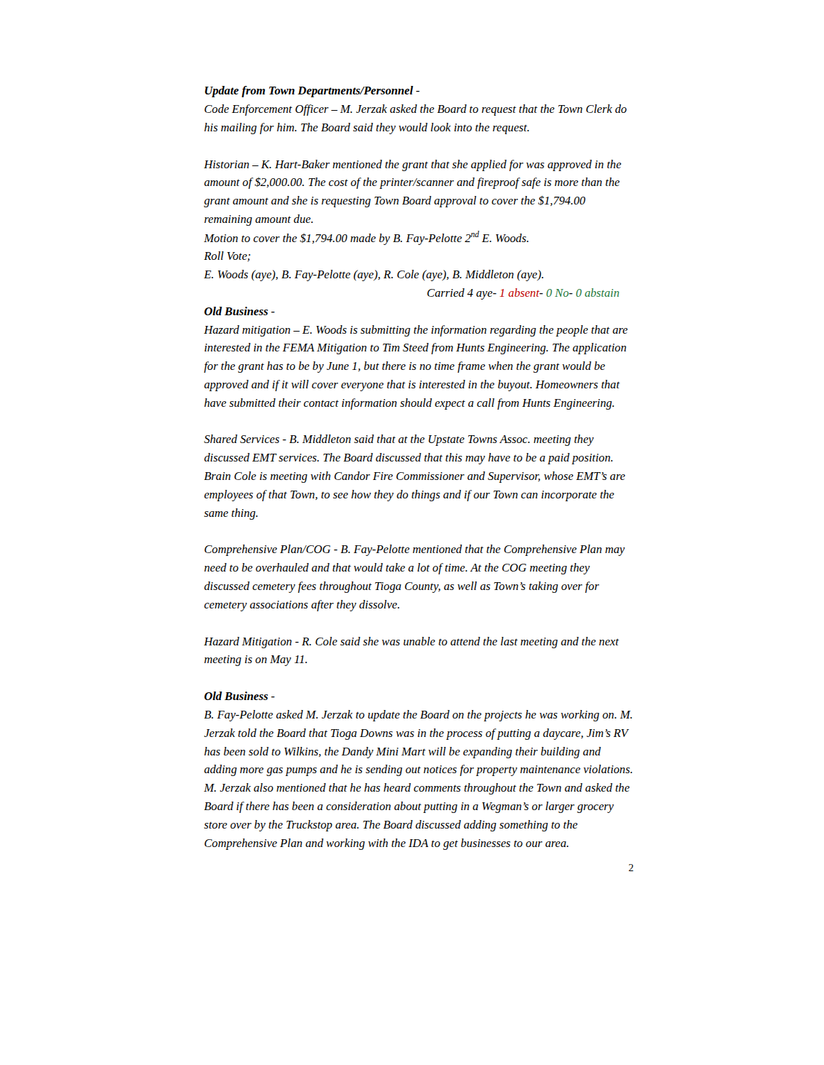Update from Town Departments/Personnel -
Code Enforcement Officer – M. Jerzak asked the Board to request that the Town Clerk do his mailing for him. The Board said they would look into the request.
Historian – K. Hart-Baker mentioned the grant that she applied for was approved in the amount of $2,000.00. The cost of the printer/scanner and fireproof safe is more than the grant amount and she is requesting Town Board approval to cover the $1,794.00 remaining amount due.
Motion to cover the $1,794.00 made by B. Fay-Pelotte 2nd E. Woods.
Roll Vote;
E. Woods (aye), B. Fay-Pelotte (aye), R. Cole (aye), B. Middleton (aye).
Carried 4 aye- 1 absent- 0 No- 0 abstain
Old Business -
Hazard mitigation – E. Woods is submitting the information regarding the people that are interested in the FEMA Mitigation to Tim Steed from Hunts Engineering. The application for the grant has to be by June 1, but there is no time frame when the grant would be approved and if it will cover everyone that is interested in the buyout. Homeowners that have submitted their contact information should expect a call from Hunts Engineering.
Shared Services - B. Middleton said that at the Upstate Towns Assoc. meeting they discussed EMT services. The Board discussed that this may have to be a paid position. Brain Cole is meeting with Candor Fire Commissioner and Supervisor, whose EMT’s are employees of that Town, to see how they do things and if our Town can incorporate the same thing.
Comprehensive Plan/COG - B. Fay-Pelotte mentioned that the Comprehensive Plan may need to be overhauled and that would take a lot of time. At the COG meeting they discussed cemetery fees throughout Tioga County, as well as Town’s taking over for cemetery associations after they dissolve.
Hazard Mitigation - R. Cole said she was unable to attend the last meeting and the next meeting is on May 11.
Old Business -
B. Fay-Pelotte asked M. Jerzak to update the Board on the projects he was working on. M. Jerzak told the Board that Tioga Downs was in the process of putting a daycare, Jim’s RV has been sold to Wilkins, the Dandy Mini Mart will be expanding their building and adding more gas pumps and he is sending out notices for property maintenance violations. M. Jerzak also mentioned that he has heard comments throughout the Town and asked the Board if there has been a consideration about putting in a Wegman’s or larger grocery store over by the Truckstop area. The Board discussed adding something to the Comprehensive Plan and working with the IDA to get businesses to our area.
2